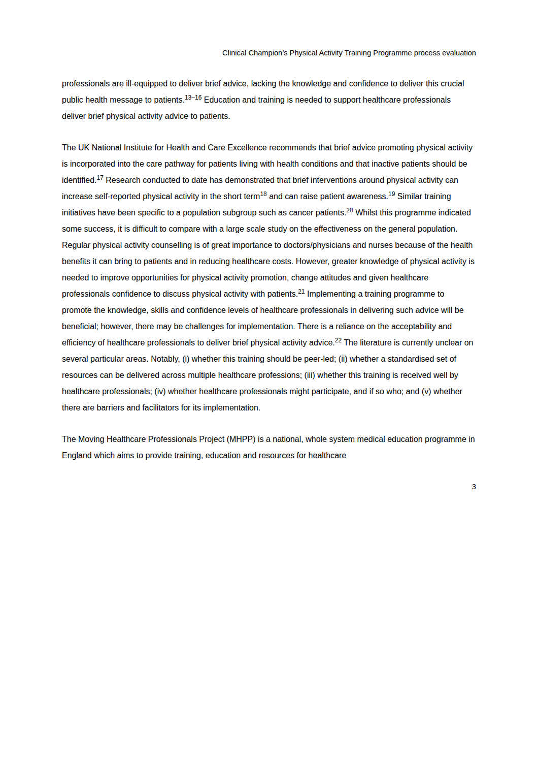Clinical Champion’s Physical Activity Training Programme process evaluation
professionals are ill-equipped to deliver brief advice, lacking the knowledge and confidence to deliver this crucial public health message to patients.13–16 Education and training is needed to support healthcare professionals deliver brief physical activity advice to patients.
The UK National Institute for Health and Care Excellence recommends that brief advice promoting physical activity is incorporated into the care pathway for patients living with health conditions and that inactive patients should be identified.17 Research conducted to date has demonstrated that brief interventions around physical activity can increase self-reported physical activity in the short term18 and can raise patient awareness.19 Similar training initiatives have been specific to a population subgroup such as cancer patients.20 Whilst this programme indicated some success, it is difficult to compare with a large scale study on the effectiveness on the general population. Regular physical activity counselling is of great importance to doctors/physicians and nurses because of the health benefits it can bring to patients and in reducing healthcare costs. However, greater knowledge of physical activity is needed to improve opportunities for physical activity promotion, change attitudes and given healthcare professionals confidence to discuss physical activity with patients.21 Implementing a training programme to promote the knowledge, skills and confidence levels of healthcare professionals in delivering such advice will be beneficial; however, there may be challenges for implementation. There is a reliance on the acceptability and efficiency of healthcare professionals to deliver brief physical activity advice.22 The literature is currently unclear on several particular areas. Notably, (i) whether this training should be peer-led; (ii) whether a standardised set of resources can be delivered across multiple healthcare professions; (iii) whether this training is received well by healthcare professionals; (iv) whether healthcare professionals might participate, and if so who; and (v) whether there are barriers and facilitators for its implementation.
The Moving Healthcare Professionals Project (MHPP) is a national, whole system medical education programme in England which aims to provide training, education and resources for healthcare
3